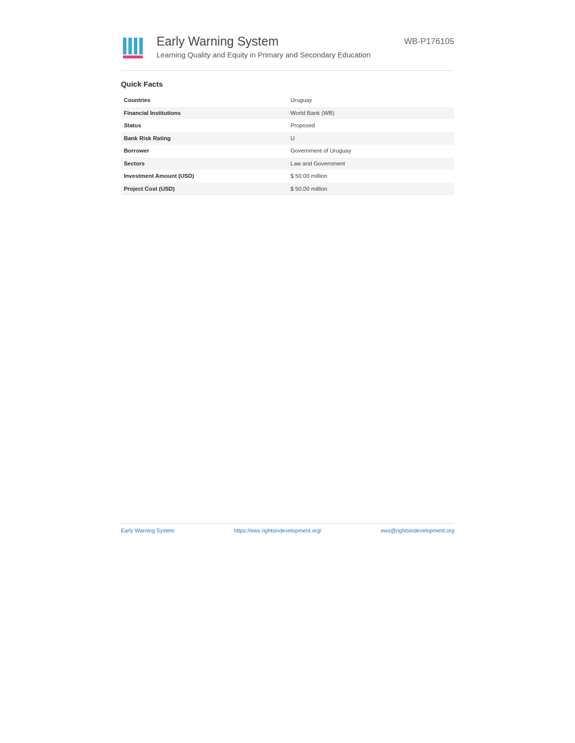Early Warning System
Learning Quality and Equity in Primary and Secondary Education
WB-P176105
Quick Facts
| Countries | Uruguay |
| Financial Institutions | World Bank (WB) |
| Status | Proposed |
| Bank Risk Rating | U |
| Borrower | Government of Uruguay |
| Sectors | Law and Government |
| Investment Amount (USD) | $ 50.00 million |
| Project Cost (USD) | $ 50.00 million |
Early Warning System
https://ews.rightsindevelopment.org/
ews@rightsindevelopment.org